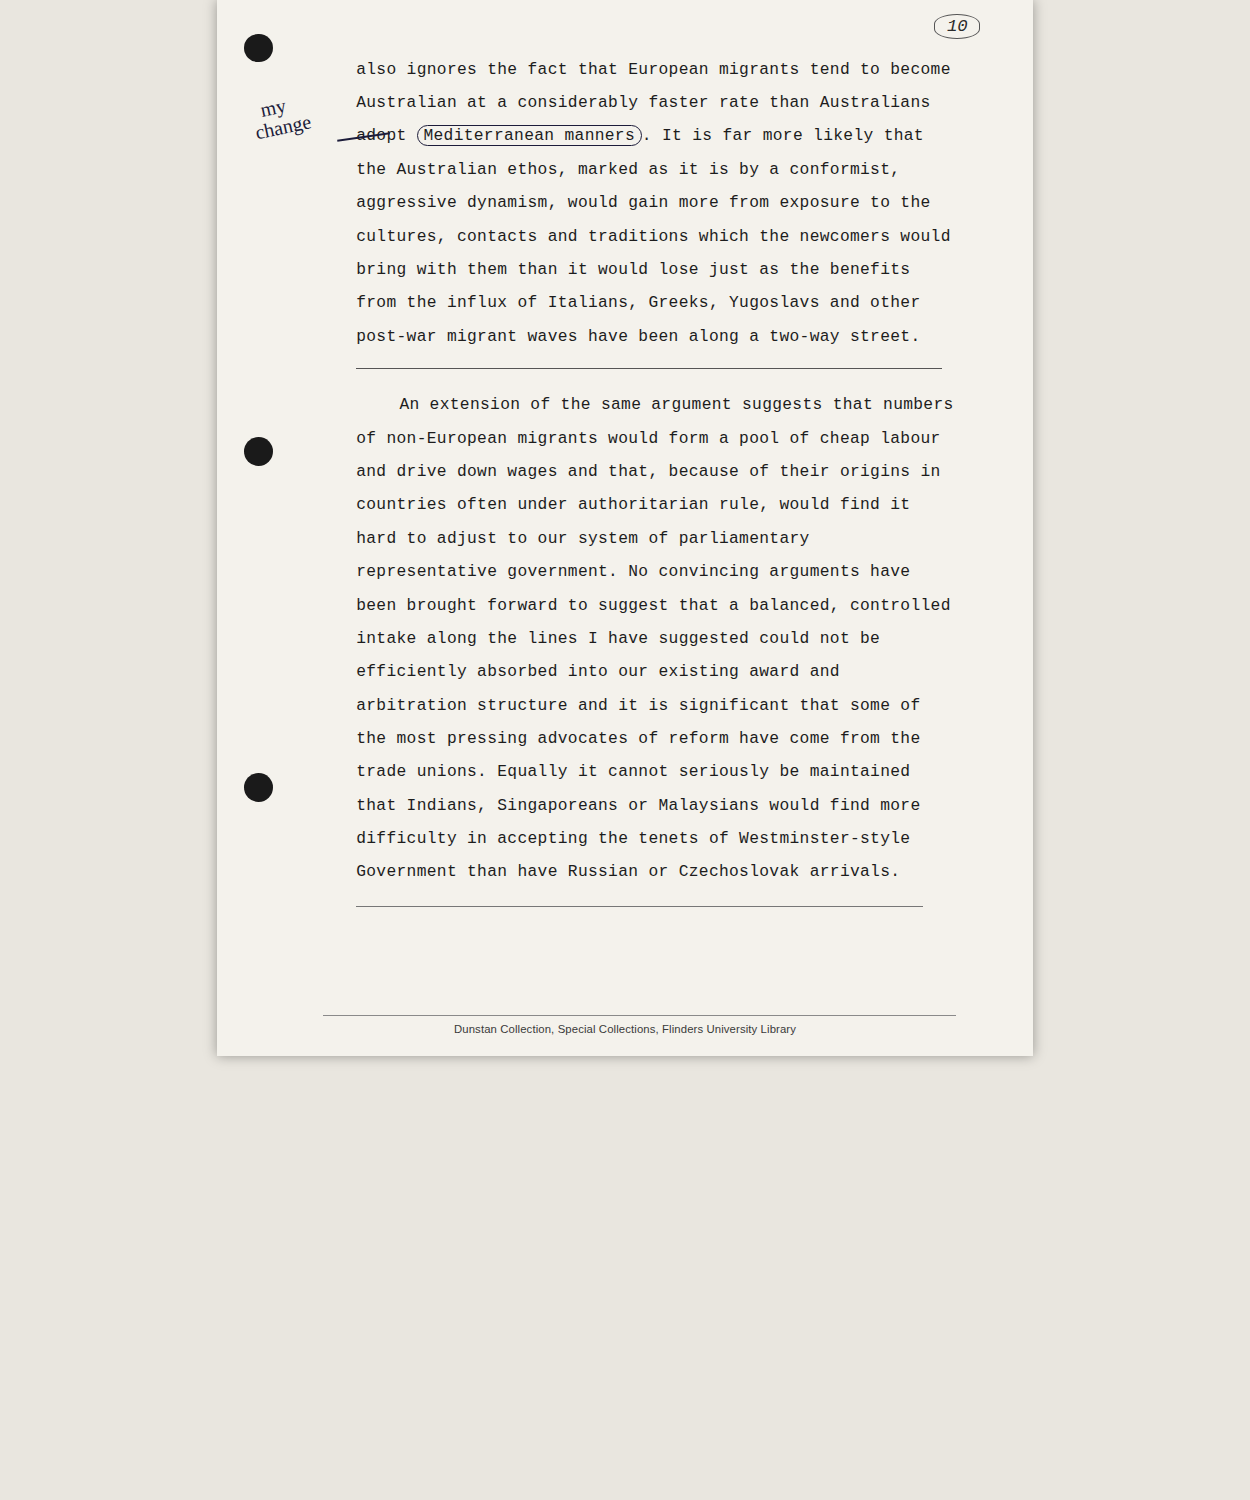10
my change
also ignores the fact that European migrants tend to become Australian at a considerably faster rate than Australians adopt Mediterranean manners. It is far more likely that the Australian ethos, marked as it is by a conformist, aggressive dynamism, would gain more from exposure to the cultures, contacts and traditions which the newcomers would bring with them than it would lose just as the benefits from the influx of Italians, Greeks, Yugoslavs and other post-war migrant waves have been along a two-way street.
An extension of the same argument suggests that numbers of non-European migrants would form a pool of cheap labour and drive down wages and that, because of their origins in countries often under authoritarian rule, would find it hard to adjust to our system of parliamentary representative government. No convincing arguments have been brought forward to suggest that a balanced, controlled intake along the lines I have suggested could not be efficiently absorbed into our existing award and arbitration structure and it is significant that some of the most pressing advocates of reform have come from the trade unions. Equally it cannot seriously be maintained that Indians, Singaporeans or Malaysians would find more difficulty in accepting the tenets of Westminster-style Government than have Russian or Czechoslovak arrivals.
Dunstan Collection, Special Collections, Flinders University Library